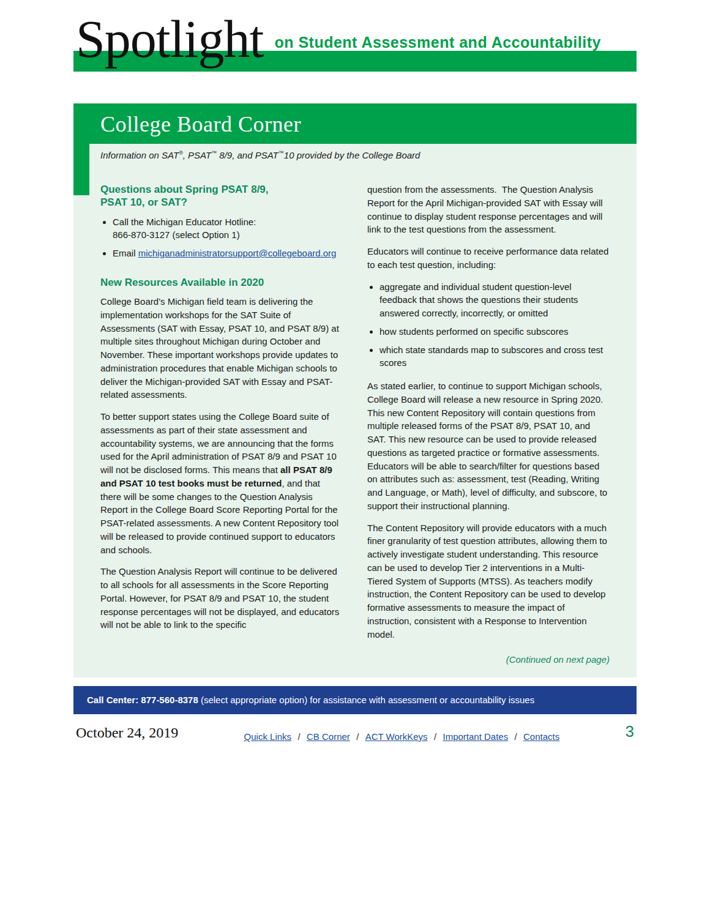Spotlight
on Student Assessment and Accountability
College Board Corner
Information on SAT®, PSAT™ 8/9, and PSAT™10 provided by the College Board
Questions about Spring PSAT 8/9,
PSAT 10, or SAT?
Call the Michigan Educator Hotline:
866-870-3127 (select Option 1)
Email michiganadministratorsupport@collegeboard.org
New Resources Available in 2020
College Board’s Michigan field team is delivering the implementation workshops for the SAT Suite of Assessments (SAT with Essay, PSAT 10, and PSAT 8/9) at multiple sites throughout Michigan during October and November. These important workshops provide updates to administration procedures that enable Michigan schools to deliver the Michigan-provided SAT with Essay and PSAT-related assessments.
To better support states using the College Board suite of assessments as part of their state assessment and accountability systems, we are announcing that the forms used for the April administration of PSAT 8/9 and PSAT 10 will not be disclosed forms. This means that all PSAT 8/9 and PSAT 10 test books must be returned, and that there will be some changes to the Question Analysis Report in the College Board Score Reporting Portal for the PSAT-related assessments. A new Content Repository tool will be released to provide continued support to educators and schools.
The Question Analysis Report will continue to be delivered to all schools for all assessments in the Score Reporting Portal. However, for PSAT 8/9 and PSAT 10, the student response percentages will not be displayed, and educators will not be able to link to the specific
question from the assessments. The Question Analysis Report for the April Michigan-provided SAT with Essay will continue to display student response percentages and will link to the test questions from the assessment.
Educators will continue to receive performance data related to each test question, including:
aggregate and individual student question-level feedback that shows the questions their students answered correctly, incorrectly, or omitted
how students performed on specific subscores
which state standards map to subscores and cross test scores
As stated earlier, to continue to support Michigan schools, College Board will release a new resource in Spring 2020. This new Content Repository will contain questions from multiple released forms of the PSAT 8/9, PSAT 10, and SAT. This new resource can be used to provide released questions as targeted practice or formative assessments. Educators will be able to search/filter for questions based on attributes such as: assessment, test (Reading, Writing and Language, or Math), level of difficulty, and subscore, to support their instructional planning.
The Content Repository will provide educators with a much finer granularity of test question attributes, allowing them to actively investigate student understanding. This resource can be used to develop Tier 2 interventions in a Multi-Tiered System of Supports (MTSS). As teachers modify instruction, the Content Repository can be used to develop formative assessments to measure the impact of instruction, consistent with a Response to Intervention model.
(Continued on next page)
Call Center: 877-560-8378 (select appropriate option) for assistance with assessment or accountability issues
October 24, 2019
Quick Links / CB Corner / ACT WorkKeys / Important Dates / Contacts
3